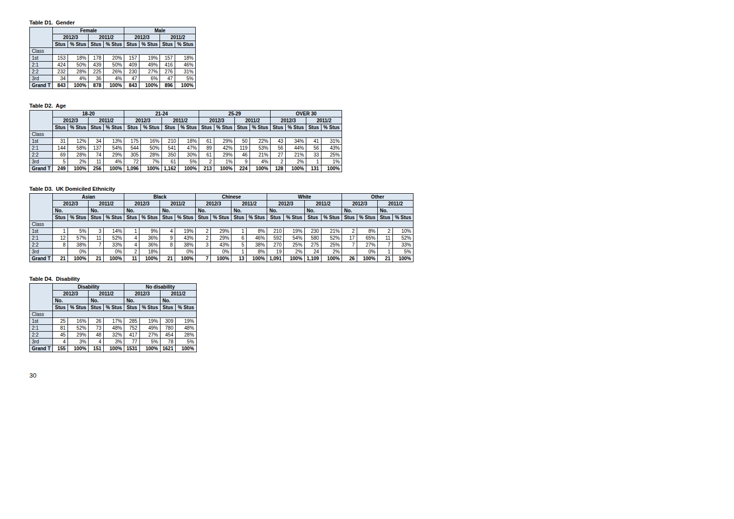Table D1. Gender
| | Female | Male |
| --- | --- | --- |
| 2012/3 | 2011/2 | 2012/3 | 2011/2 |
| Stus | % Stus | Stus | % Stus | Stus | % Stus | Stus | % Stus |
| Class | |
| 1st | 153 | 18% | 178 | 20% | 157 | 19% | 157 | 18% |
| 2:1 | 424 | 50% | 439 | 50% | 409 | 49% | 416 | 46% |
| 2:2 | 232 | 28% | 225 | 26% | 230 | 27% | 276 | 31% |
| 3rd | 34 | 4% | 36 | 4% | 47 | 6% | 47 | 5% |
| Grand T | 843 | 100% | 878 | 100% | 843 | 100% | 896 | 100% |
Table D2. Age
| | 18-20 | 21-24 | 25-29 | OVER 30 |
| --- | --- | --- | --- | --- |
| 2012/3 | 2011/2 | 2012/3 | 2011/2 | 2012/3 | 2011/2 | 2012/3 | 2011/2 |
| Stus | % Stus | Stus | % Stus | Stus | % Stus | Stus | % Stus | Stus | % Stus | Stus | % Stus | Stus | % Stus | Stus | % Stus |
| Class | |
| 1st | 31 | 12% | 34 | 13% | 175 | 16% | 210 | 18% | 61 | 29% | 50 | 22% | 43 | 34% | 41 | 31% |
| 2:1 | 144 | 58% | 137 | 54% | 544 | 50% | 541 | 47% | 89 | 42% | 119 | 53% | 56 | 44% | 56 | 43% |
| 2:2 | 69 | 28% | 74 | 29% | 305 | 28% | 350 | 30% | 61 | 29% | 46 | 21% | 27 | 21% | 33 | 25% |
| 3rd | 5 | 2% | 11 | 4% | 72 | 7% | 61 | 5% | 2 | 1% | 9 | 4% | 2 | 2% | 1 | 1% |
| Grand T | 249 | 100% | 256 | 100% | 1,096 | 100% | 1,162 | 100% | 213 | 100% | 224 | 100% | 128 | 100% | 131 | 100% |
Table D3. UK Domiciled Ethnicity
| | Asian | Black | Chinese | White | Other |
| --- | --- | --- | --- | --- | --- |
| 2012/3 | 2011/2 | 2012/3 | 2011/2 | 2012/3 | 2011/2 | 2012/3 | 2011/2 | 2012/3 | 2011/2 |
| No. | No. | No. | No. | No. | No. | No. | No. | No. | No. |
| Stus | % Stus | Stus | % Stus | Stus | % Stus | Stus | % Stus | Stus | % Stus | Stus | % Stus | Stus | % Stus | Stus | % Stus | Stus | % Stus | Stus | % Stus |
| Class | |
| 1st | 1 | 5% | 3 | 14% | 1 | 9% | 4 | 19% | 2 | 29% | 1 | 8% | 210 | 19% | 230 | 21% | 2 | 8% | 2 | 10% |
| 2:1 | 12 | 57% | 11 | 52% | 4 | 36% | 9 | 43% | 2 | 29% | 6 | 46% | 592 | 54% | 580 | 52% | 17 | 65% | 11 | 52% |
| 2:2 | 8 | 38% | 7 | 33% | 4 | 36% | 8 | 38% | 3 | 43% | 5 | 38% | 270 | 25% | 275 | 25% | 7 | 27% | 7 | 33% |
| 3rd | | 0% | | 0% | 2 | 18% | | 0% | | 0% | 1 | 8% | 19 | 2% | 24 | 2% | | 0% | 1 | 5% |
| Grand T | 21 | 100% | 21 | 100% | 11 | 100% | 21 | 100% | 7 | 100% | 13 | 100% | 1,091 | 100% | 1,109 | 100% | 26 | 100% | 21 | 100% |
Table D4. Disability
| | Disability | No disability |
| --- | --- | --- |
| 2012/3 | 2011/2 | 2012/3 | 2011/2 |
| No. | No. | No. | No. |
| Stus | % Stus | Stus | % Stus | Stus | % Stus | Stus | % Stus |
| Class | |
| 1st | 25 | 16% | 26 | 17% | 285 | 19% | 309 | 19% |
| 2:1 | 81 | 52% | 73 | 48% | 752 | 49% | 780 | 48% |
| 2:2 | 45 | 29% | 48 | 32% | 417 | 27% | 454 | 28% |
| 3rd | 4 | 3% | 4 | 3% | 77 | 5% | 78 | 5% |
| Grand T | 155 | 100% | 151 | 100% | 1531 | 100% | 1621 | 100% |
30